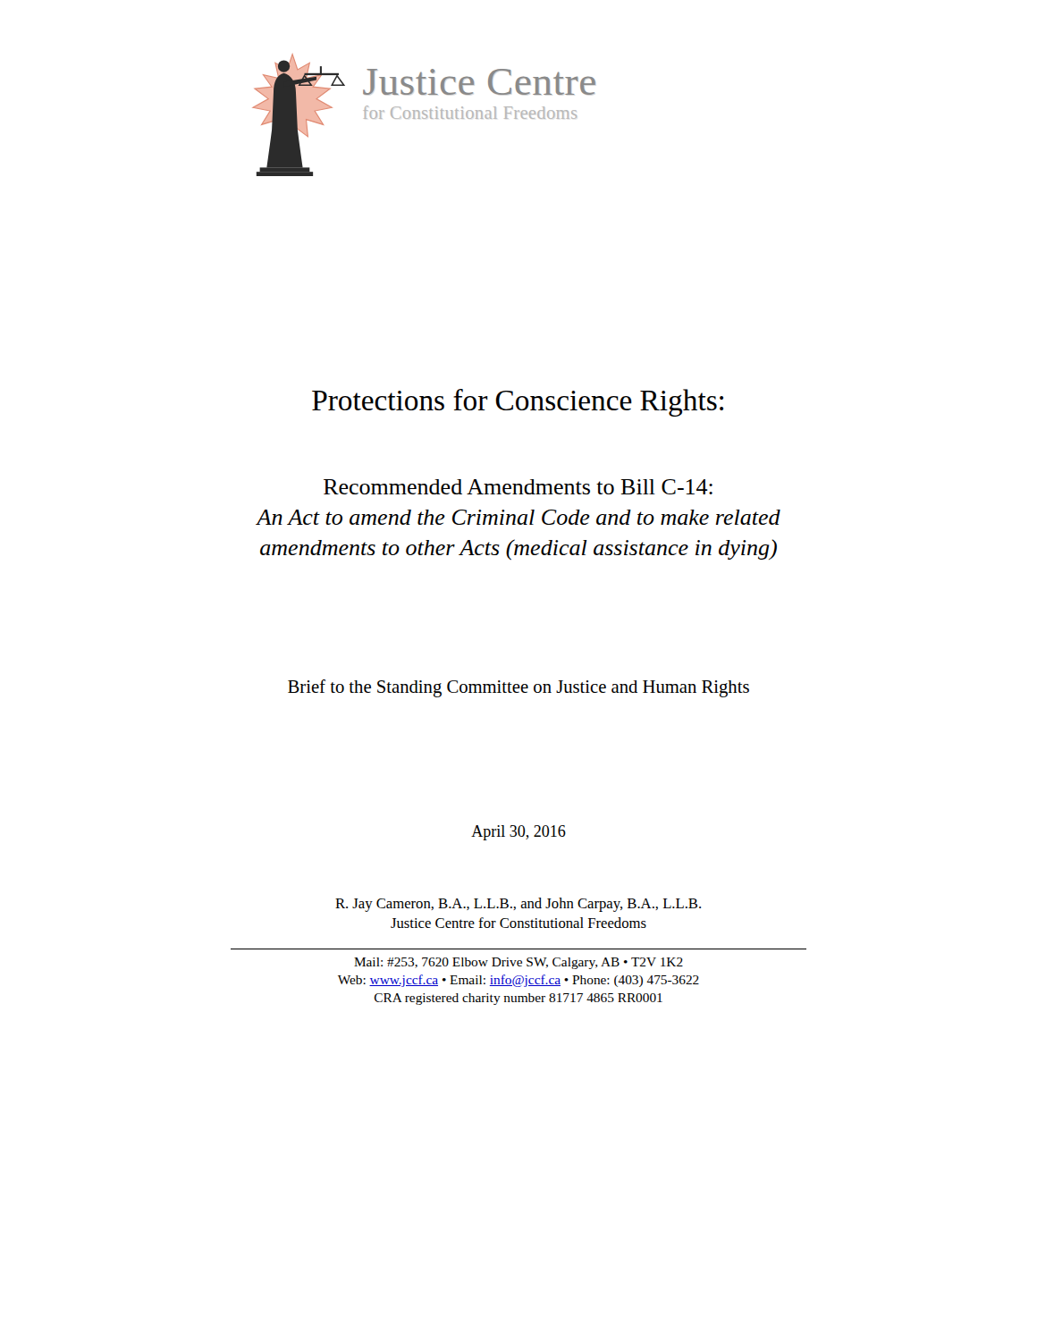Justice Centre
for Constitutional Freedoms
Protections for Conscience Rights:
Recommended Amendments to Bill C-14:
An Act to amend the Criminal Code and to make related amendments to other Acts (medical assistance in dying)
Brief to the Standing Committee on Justice and Human Rights
April 30, 2016
R. Jay Cameron, B.A., L.L.B., and John Carpay, B.A., L.L.B.
Justice Centre for Constitutional Freedoms
Mail: #253, 7620 Elbow Drive SW, Calgary, AB • T2V 1K2
Web: www.jccf.ca • Email: info@jccf.ca • Phone: (403) 475-3622
CRA registered charity number 81717 4865 RR0001